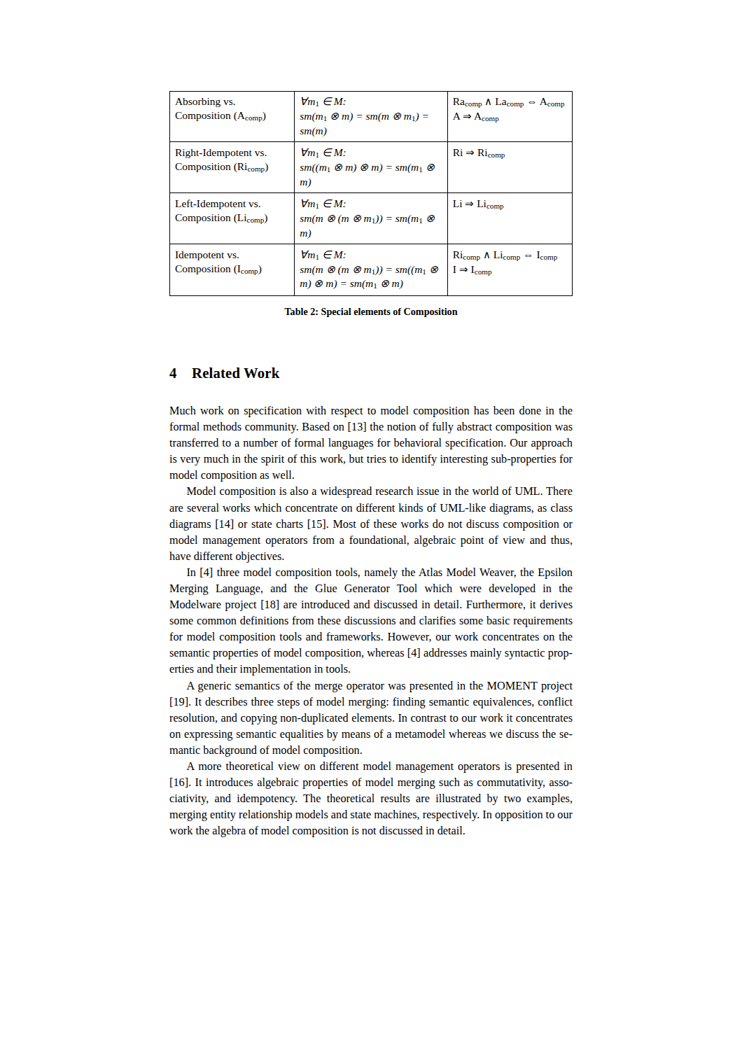| Absorbing vs. Composition (A comp ) | ∀ m 1 ∈ M : sm ( m 1 ⊗ m ) = sm ( m ⊗ m 1 ) = sm ( m ) | Ra comp ∧ La comp ⇔ A comp A ⇒ A comp |
| Right-Idempotent vs. Composition (Ri comp ) | ∀ m 1 ∈ M : sm (( m 1 ⊗ m ) ⊗ m ) = sm ( m 1 ⊗ m ) | Ri ⇒ Ri comp |
| Left-Idempotent vs. Composition (Li comp ) | ∀ m 1 ∈ M : sm ( m ⊗ ( m ⊗ m 1 )) = sm ( m 1 ⊗ m ) | Li ⇒ Li comp |
| Idempotent vs. Composition (I comp ) | ∀ m 1 ∈ M : sm ( m ⊗ ( m ⊗ m 1 )) = sm (( m 1 ⊗ m ) ⊗ m ) = sm ( m 1 ⊗ m ) | Ri comp ∧ Li comp ⇔ I comp I ⇒ I comp |
Table 2: Special elements of Composition
4 Related Work
Much work on specification with respect to model composition has been done in the formal methods community. Based on [13] the notion of fully abstract composition was transferred to a number of formal languages for behavioral specification. Our approach is very much in the spirit of this work, but tries to identify interesting sub-properties for model composition as well.
Model composition is also a widespread research issue in the world of UML. There are several works which concentrate on different kinds of UML-like diagrams, as class diagrams [14] or state charts [15]. Most of these works do not discuss composition or model management operators from a foundational, algebraic point of view and thus, have different objectives.
In [4] three model composition tools, namely the Atlas Model Weaver, the Epsilon Merging Language, and the Glue Generator Tool which were developed in the Modelware project [18] are introduced and discussed in detail. Furthermore, it derives some common definitions from these discussions and clarifies some basic requirements for model composition tools and frameworks. However, our work concentrates on the semantic properties of model composition, whereas [4] addresses mainly syntactic properties and their implementation in tools.
A generic semantics of the merge operator was presented in the MOMENT project [19]. It describes three steps of model merging: finding semantic equivalences, conflict resolution, and copying non-duplicated elements. In contrast to our work it concentrates on expressing semantic equalities by means of a metamodel whereas we discuss the semantic background of model composition.
A more theoretical view on different model management operators is presented in [16]. It introduces algebraic properties of model merging such as commutativity, associativity, and idempotency. The theoretical results are illustrated by two examples, merging entity relationship models and state machines, respectively. In opposition to our work the algebra of model composition is not discussed in detail.